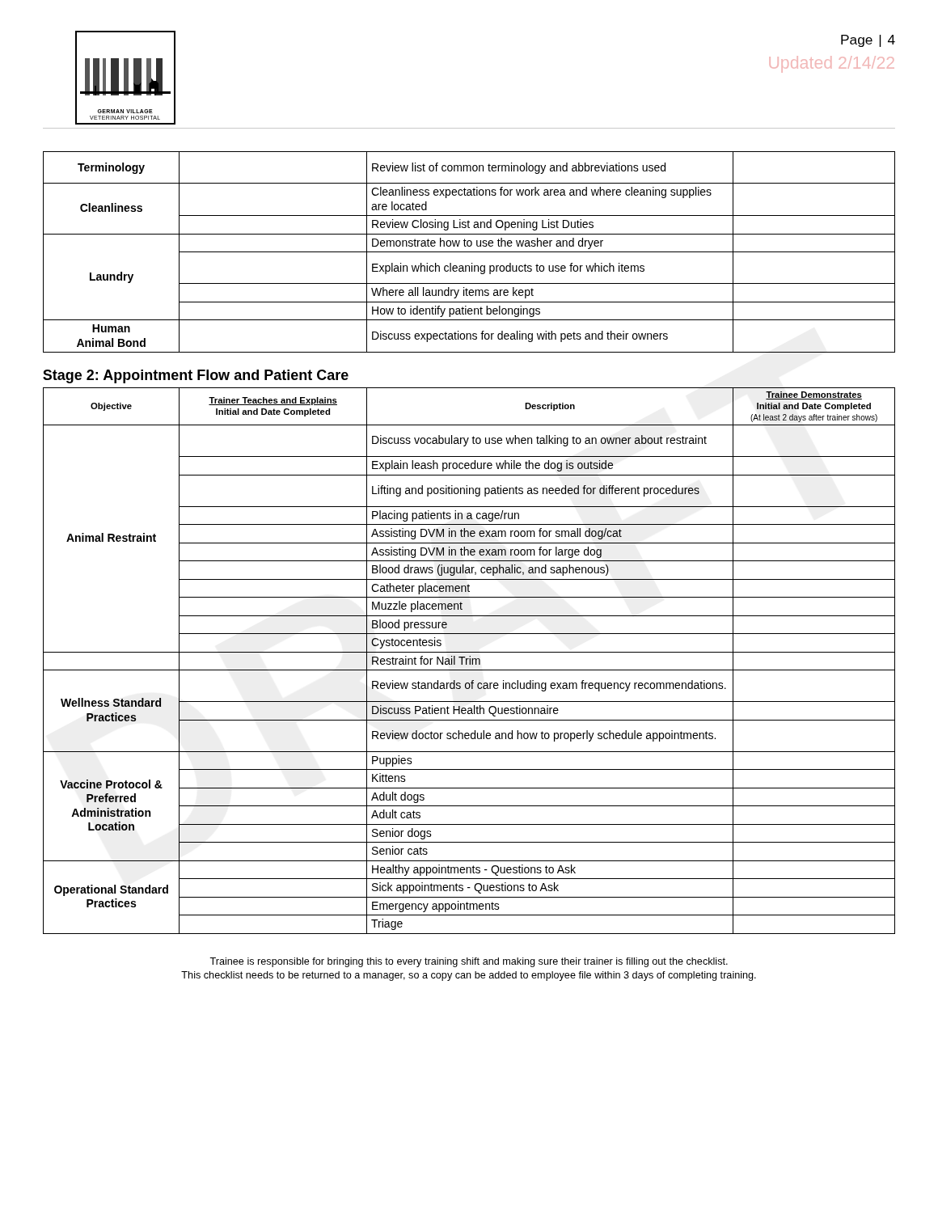DRAFT
GERMAN VILLAGE
VETERINARY HOSPITAL
Page | 4
Updated 2/14/22
| Terminology | | Review list of common terminology and abbreviations used | |
| Cleanliness | | Cleanliness expectations for work area and where cleaning supplies are located | |
| | Review Closing List and Opening List Duties | |
| Laundry | | Demonstrate how to use the washer and dryer | |
| | Explain which cleaning products to use for which items | |
| | Where all laundry items are kept | |
| | How to identify patient belongings | |
| Human Animal Bond | | Discuss expectations for dealing with pets and their owners | |
Stage 2: Appointment Flow and Patient Care
| Objective | Trainer Teaches and Explains Initial and Date Completed | Description | Trainee Demonstrates Initial and Date Completed (At least 2 days after trainer shows) |
| --- | --- | --- | --- |
| Animal Restraint | | Discuss vocabulary to use when talking to an owner about restraint | |
| | Explain leash procedure while the dog is outside | |
| | Lifting and positioning patients as needed for different procedures | |
| | Placing patients in a cage/run | |
| | Assisting DVM in the exam room for small dog/cat | |
| | Assisting DVM in the exam room for large dog | |
| | Blood draws (jugular, cephalic, and saphenous) | |
| | Catheter placement | |
| | Muzzle placement | |
| | Blood pressure | |
| | Cystocentesis | |
| | | Restraint for Nail Trim | |
| Wellness Standard Practices | | Review standards of care including exam frequency recommendations. | |
| | Discuss Patient Health Questionnaire | |
| | Review doctor schedule and how to properly schedule appointments. | |
| Vaccine Protocol & Preferred Administration Location | | Puppies | |
| | Kittens | |
| | Adult dogs | |
| | Adult cats | |
| | Senior dogs | |
| | Senior cats | |
| Operational Standard Practices | | Healthy appointments - Questions to Ask | |
| | Sick appointments - Questions to Ask | |
| | Emergency appointments | |
| | Triage | |
Trainee is responsible for bringing this to every training shift and making sure their trainer is filling out the checklist.
This checklist needs to be returned to a manager, so a copy can be added to employee file within 3 days of completing training.